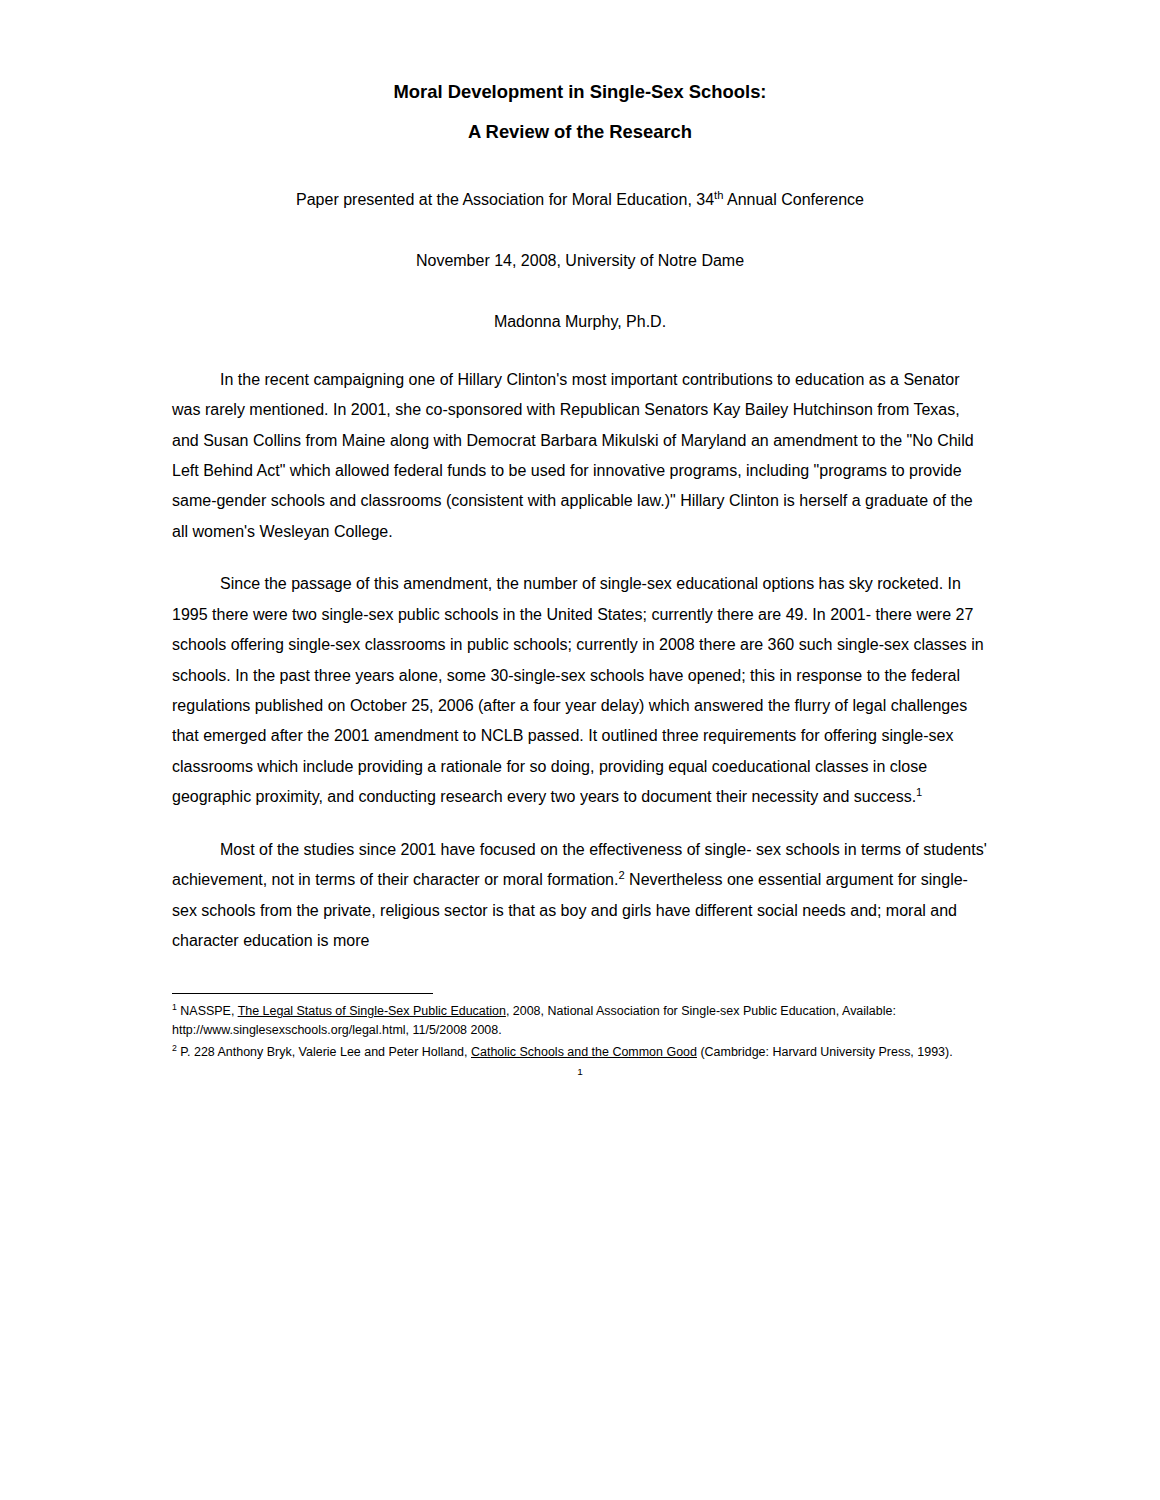Moral Development in Single-Sex Schools:
A Review of the Research
Paper presented at the Association for Moral Education, 34th Annual Conference
November 14, 2008, University of Notre Dame
Madonna Murphy, Ph.D.
In the recent campaigning one of Hillary Clinton's most important contributions to education as a Senator was rarely mentioned. In 2001, she co-sponsored with Republican Senators Kay Bailey Hutchinson from Texas, and Susan Collins from Maine along with Democrat Barbara Mikulski of Maryland an amendment to the "No Child Left Behind Act" which allowed federal funds to be used for innovative programs, including "programs to provide same-gender schools and classrooms (consistent with applicable law.)" Hillary Clinton is herself a graduate of the all women's Wesleyan College.
Since the passage of this amendment, the number of single-sex educational options has sky rocketed. In 1995 there were two single-sex public schools in the United States; currently there are 49. In 2001- there were 27 schools offering single-sex classrooms in public schools; currently in 2008 there are 360 such single-sex classes in schools. In the past three years alone, some 30-single-sex schools have opened; this in response to the federal regulations published on October 25, 2006 (after a four year delay) which answered the flurry of legal challenges that emerged after the 2001 amendment to NCLB passed. It outlined three requirements for offering single-sex classrooms which include providing a rationale for so doing, providing equal coeducational classes in close geographic proximity, and conducting research every two years to document their necessity and success.1
Most of the studies since 2001 have focused on the effectiveness of single- sex schools in terms of students' achievement, not in terms of their character or moral formation.2 Nevertheless one essential argument for single-sex schools from the private, religious sector is that as boy and girls have different social needs and; moral and character education is more
1 NASSPE, The Legal Status of Single-Sex Public Education, 2008, National Association for Single-sex Public Education, Available: http://www.singlesexschools.org/legal.html, 11/5/2008 2008.
2 P. 228 Anthony Bryk, Valerie Lee and Peter Holland, Catholic Schools and the Common Good (Cambridge: Harvard University Press, 1993).
1